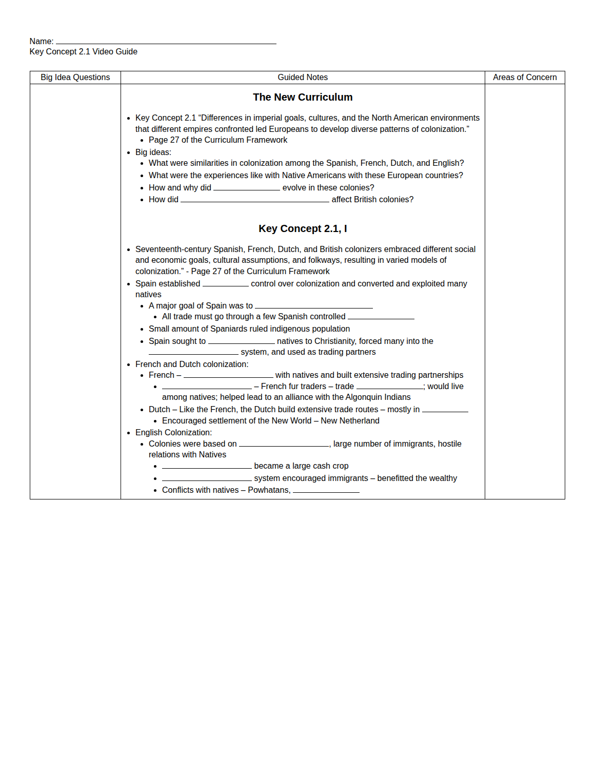Name:
Key Concept 2.1 Video Guide
| Big Idea Questions | Guided Notes | Areas of Concern |
| --- | --- | --- |
| | The New Curriculum Key Concept 2.1 “Differences in imperial goals, cultures, and the North American environments that different empires confronted led Europeans to develop diverse patterns of colonization.” Page 27 of the Curriculum Framework Big ideas: What were similarities in colonization among the Spanish, French, Dutch, and English? What were the experiences like with Native Americans with these European countries? How and why did evolve in these colonies? How did affect British colonies? Key Concept 2.1, I Seventeenth-century Spanish, French, Dutch, and British colonizers embraced different social and economic goals, cultural assumptions, and folkways, resulting in varied models of colonization.” - Page 27 of the Curriculum Framework Spain established control over colonization and converted and exploited many natives A major goal of Spain was to All trade must go through a few Spanish controlled Small amount of Spaniards ruled indigenous population Spain sought to natives to Christianity, forced many into the system, and used as trading partners French and Dutch colonization: French – with natives and built extensive trading partnerships – French fur traders – trade ; would live among natives; helped lead to an alliance with the Algonquin Indians Dutch – Like the French, the Dutch build extensive trade routes – mostly in Encouraged settlement of the New World – New Netherland English Colonization: Colonies were based on , large number of immigrants, hostile relations with Natives became a large cash crop system encouraged immigrants – benefitted the wealthy Conflicts with natives – Powhatans, | |